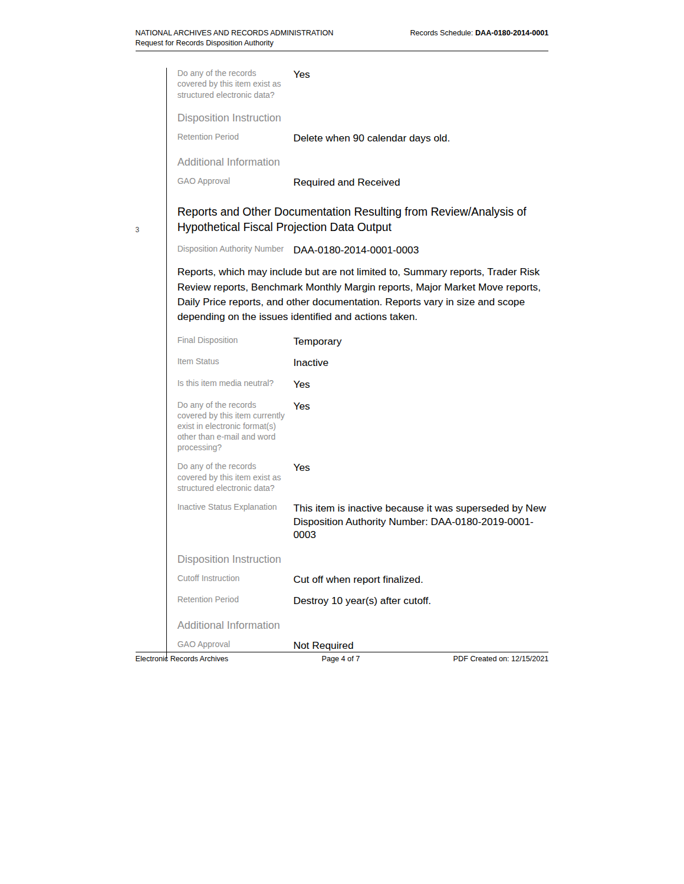NATIONAL ARCHIVES AND RECORDS ADMINISTRATION
Request for Records Disposition Authority
Records Schedule: DAA-0180-2014-0001
3
Do any of the records covered by this item exist as structured electronic data?
Yes
Disposition Instruction
Retention Period
Delete when 90 calendar days old.
Additional Information
GAO Approval
Required and Received
Reports and Other Documentation Resulting from Review/Analysis of Hypothetical Fiscal Projection Data Output
Disposition Authority Number
DAA-0180-2014-0001-0003
Reports, which may include but are not limited to, Summary reports, Trader Risk Review reports, Benchmark Monthly Margin reports, Major Market Move reports, Daily Price reports, and other documentation. Reports vary in size and scope depending on the issues identified and actions taken.
Final Disposition
Temporary
Item Status
Inactive
Is this item media neutral?
Yes
Do any of the records covered by this item currently exist in electronic format(s) other than e-mail and word processing?
Yes
Do any of the records covered by this item exist as structured electronic data?
Yes
Inactive Status Explanation
This item is inactive because it was superseded by New Disposition Authority Number: DAA-0180-2019-0001-0003
Disposition Instruction
Cutoff Instruction
Cut off when report finalized.
Retention Period
Destroy 10 year(s) after cutoff.
Additional Information
GAO Approval
Not Required
Electronic Records Archives
Page 4 of 7
PDF Created on: 12/15/2021